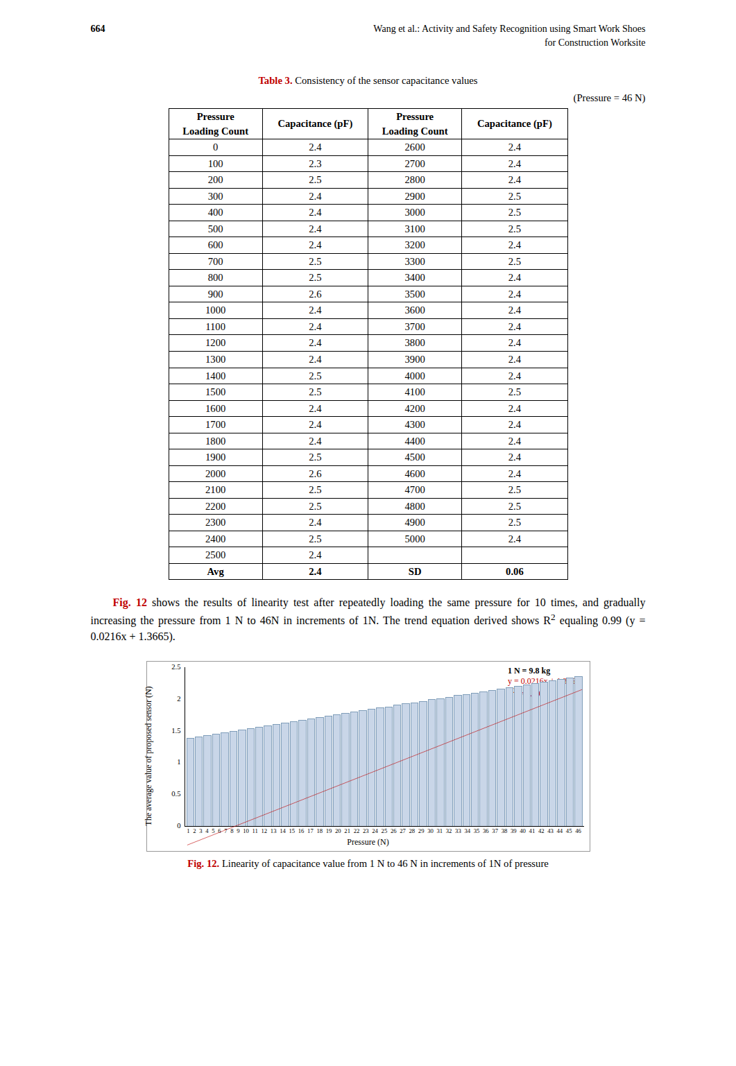664
Wang et al.: Activity and Safety Recognition using Smart Work Shoes
for Construction Worksite
Table 3. Consistency of the sensor capacitance values
(Pressure = 46 N)
| Pressure Loading Count | Capacitance (pF) | Pressure Loading Count | Capacitance (pF) |
| --- | --- | --- | --- |
| 0 | 2.4 | 2600 | 2.4 |
| 100 | 2.3 | 2700 | 2.4 |
| 200 | 2.5 | 2800 | 2.4 |
| 300 | 2.4 | 2900 | 2.5 |
| 400 | 2.4 | 3000 | 2.5 |
| 500 | 2.4 | 3100 | 2.5 |
| 600 | 2.4 | 3200 | 2.4 |
| 700 | 2.5 | 3300 | 2.5 |
| 800 | 2.5 | 3400 | 2.4 |
| 900 | 2.6 | 3500 | 2.4 |
| 1000 | 2.4 | 3600 | 2.4 |
| 1100 | 2.4 | 3700 | 2.4 |
| 1200 | 2.4 | 3800 | 2.4 |
| 1300 | 2.4 | 3900 | 2.4 |
| 1400 | 2.5 | 4000 | 2.4 |
| 1500 | 2.5 | 4100 | 2.5 |
| 1600 | 2.4 | 4200 | 2.4 |
| 1700 | 2.4 | 4300 | 2.4 |
| 1800 | 2.4 | 4400 | 2.4 |
| 1900 | 2.5 | 4500 | 2.4 |
| 2000 | 2.6 | 4600 | 2.4 |
| 2100 | 2.5 | 4700 | 2.5 |
| 2200 | 2.5 | 4800 | 2.5 |
| 2300 | 2.4 | 4900 | 2.5 |
| 2400 | 2.5 | 5000 | 2.4 |
| 2500 | 2.4 | | |
| Avg | 2.4 | SD | 0.06 |
Fig. 12 shows the results of linearity test after repeatedly loading the same pressure for 10 times, and gradually increasing the pressure from 1 N to 46N in increments of 1N. The trend equation derived shows R2 equaling 0.99 (y = 0.0216x + 1.3665).
1 N = 9.8 kg
y = 0.0216x + 1.3665
R2 = 0.99
The average value of proposed sensor (N)
2.5 2 1.5 1 0.5 0
12345678910 11121314151617181920 21222324252627282930 31323334353637383940 414243444546
Pressure (N)
Fig. 12. Linearity of capacitance value from 1 N to 46 N in increments of 1N of pressure